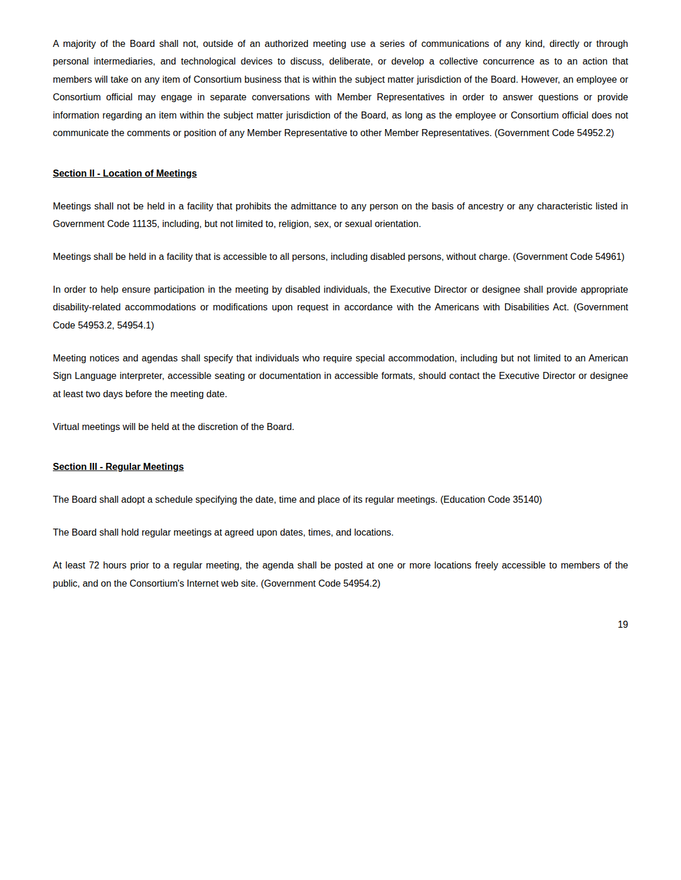A majority of the Board shall not, outside of an authorized meeting use a series of communications of any kind, directly or through personal intermediaries, and technological devices to discuss, deliberate, or develop a collective concurrence as to an action that members will take on any item of Consortium business that is within the subject matter jurisdiction of the Board. However, an employee or Consortium official may engage in separate conversations with Member Representatives in order to answer questions or provide information regarding an item within the subject matter jurisdiction of the Board, as long as the employee or Consortium official does not communicate the comments or position of any Member Representative to other Member Representatives. (Government Code 54952.2)
Section II - Location of Meetings
Meetings shall not be held in a facility that prohibits the admittance to any person on the basis of ancestry or any characteristic listed in Government Code 11135, including, but not limited to, religion, sex, or sexual orientation.
Meetings shall be held in a facility that is accessible to all persons, including disabled persons, without charge. (Government Code 54961)
In order to help ensure participation in the meeting by disabled individuals, the Executive Director or designee shall provide appropriate disability-related accommodations or modifications upon request in accordance with the Americans with Disabilities Act. (Government Code 54953.2, 54954.1)
Meeting notices and agendas shall specify that individuals who require special accommodation, including but not limited to an American Sign Language interpreter, accessible seating or documentation in accessible formats, should contact the Executive Director or designee at least two days before the meeting date.
Virtual meetings will be held at the discretion of the Board.
Section III - Regular Meetings
The Board shall adopt a schedule specifying the date, time and place of its regular meetings. (Education Code 35140)
The Board shall hold regular meetings at agreed upon dates, times, and locations.
At least 72 hours prior to a regular meeting, the agenda shall be posted at one or more locations freely accessible to members of the public, and on the Consortium's Internet web site. (Government Code 54954.2)
19